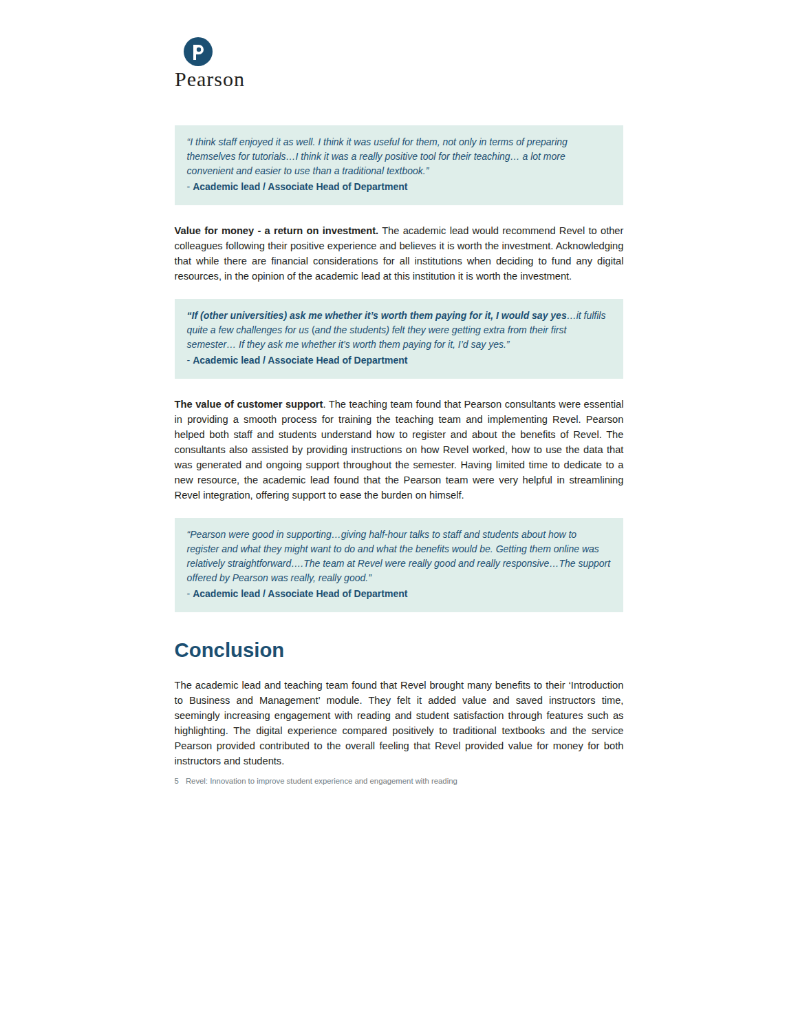Pearson
“I think staff enjoyed it as well. I think it was useful for them, not only in terms of preparing themselves for tutorials…I think it was a really positive tool for their teaching… a lot more convenient and easier to use than a traditional textbook.”
- Academic lead / Associate Head of Department
Value for money - a return on investment. The academic lead would recommend Revel to other colleagues following their positive experience and believes it is worth the investment. Acknowledging that while there are financial considerations for all institutions when deciding to fund any digital resources, in the opinion of the academic lead at this institution it is worth the investment.
“If (other universities) ask me whether it’s worth them paying for it, I would say yes…it fulfils quite a few challenges for us (and the students) felt they were getting extra from their first semester… If they ask me whether it’s worth them paying for it, I’d say yes.”
- Academic lead / Associate Head of Department
The value of customer support. The teaching team found that Pearson consultants were essential in providing a smooth process for training the teaching team and implementing Revel. Pearson helped both staff and students understand how to register and about the benefits of Revel. The consultants also assisted by providing instructions on how Revel worked, how to use the data that was generated and ongoing support throughout the semester. Having limited time to dedicate to a new resource, the academic lead found that the Pearson team were very helpful in streamlining Revel integration, offering support to ease the burden on himself.
“Pearson were good in supporting…giving half-hour talks to staff and students about how to register and what they might want to do and what the benefits would be. Getting them online was relatively straightforward….The team at Revel were really good and really responsive…The support offered by Pearson was really, really good.”
- Academic lead / Associate Head of Department
Conclusion
The academic lead and teaching team found that Revel brought many benefits to their ‘Introduction to Business and Management’ module. They felt it added value and saved instructors time, seemingly increasing engagement with reading and student satisfaction through features such as highlighting. The digital experience compared positively to traditional textbooks and the service Pearson provided contributed to the overall feeling that Revel provided value for money for both instructors and students.
5 Revel: Innovation to improve student experience and engagement with reading